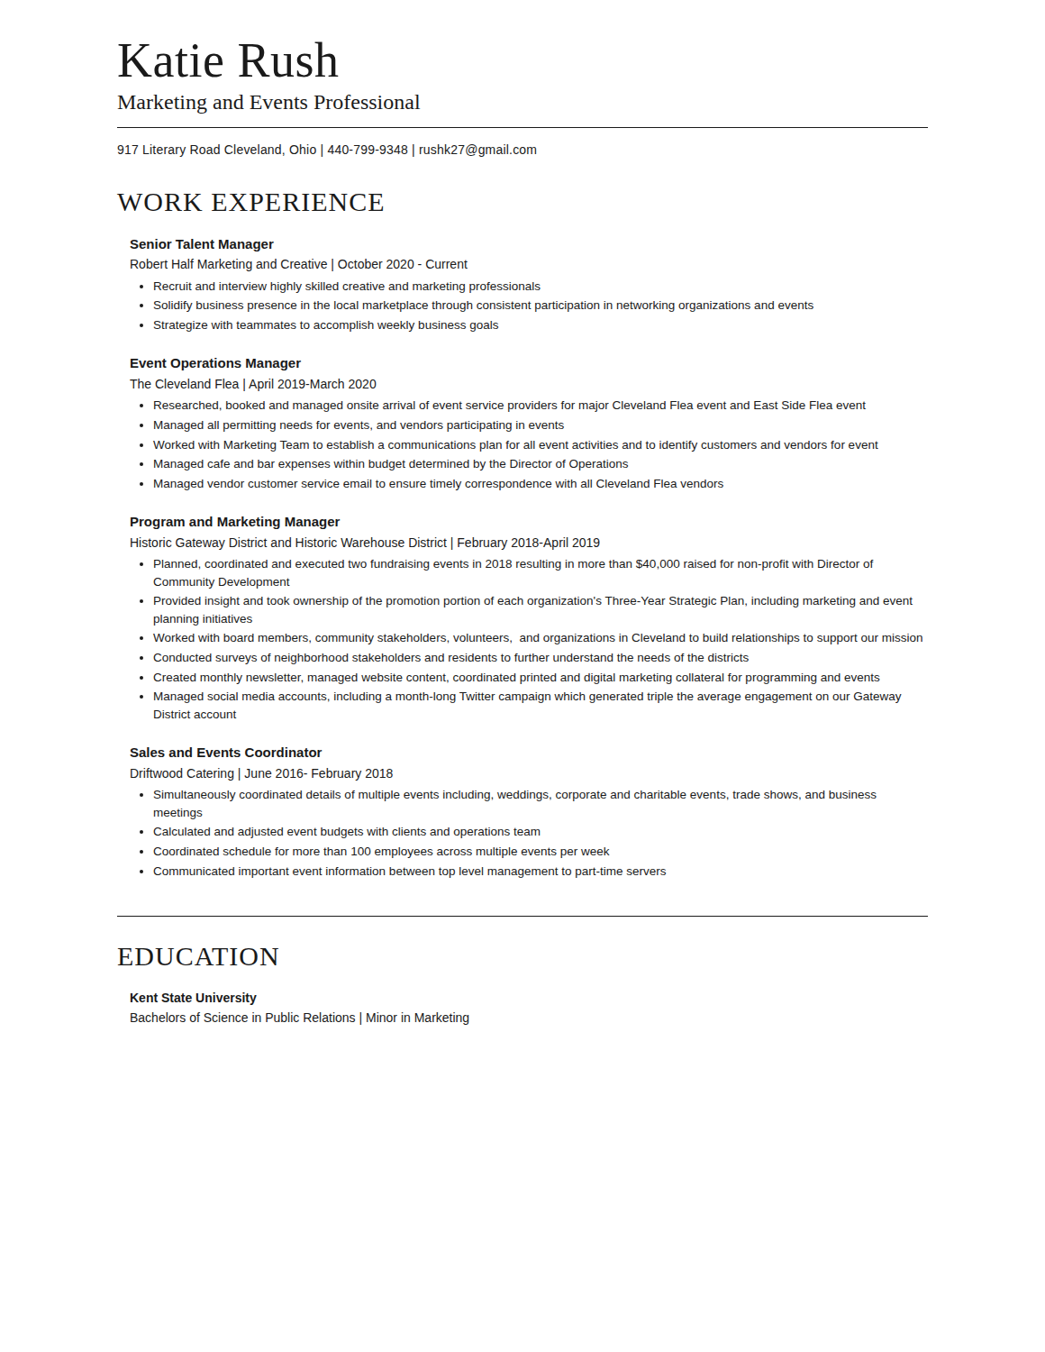Katie Rush
Marketing and Events Professional
917 Literary Road Cleveland, Ohio | 440-799-9348 | rushk27@gmail.com
WORK EXPERIENCE
Senior Talent Manager
Robert Half Marketing and Creative | October 2020 - Current
Recruit and interview highly skilled creative and marketing professionals
Solidify business presence in the local marketplace through consistent participation in networking organizations and events
Strategize with teammates to accomplish weekly business goals
Event Operations Manager
The Cleveland Flea | April 2019-March 2020
Researched, booked and managed onsite arrival of event service providers for major Cleveland Flea event and East Side Flea event
Managed all permitting needs for events, and vendors participating in events
Worked with Marketing Team to establish a communications plan for all event activities and to identify customers and vendors for event
Managed cafe and bar expenses within budget determined by the Director of Operations
Managed vendor customer service email to ensure timely correspondence with all Cleveland Flea vendors
Program and Marketing Manager
Historic Gateway District and Historic Warehouse District | February 2018-April 2019
Planned, coordinated and executed two fundraising events in 2018 resulting in more than $40,000 raised for non-profit with Director of Community Development
Provided insight and took ownership of the promotion portion of each organization's Three-Year Strategic Plan, including marketing and event planning initiatives
Worked with board members, community stakeholders, volunteers, and organizations in Cleveland to build relationships to support our mission
Conducted surveys of neighborhood stakeholders and residents to further understand the needs of the districts
Created monthly newsletter, managed website content, coordinated printed and digital marketing collateral for programming and events
Managed social media accounts, including a month-long Twitter campaign which generated triple the average engagement on our Gateway District account
Sales and Events Coordinator
Driftwood Catering | June 2016- February 2018
Simultaneously coordinated details of multiple events including, weddings, corporate and charitable events, trade shows, and business meetings
Calculated and adjusted event budgets with clients and operations team
Coordinated schedule for more than 100 employees across multiple events per week
Communicated important event information between top level management to part-time servers
EDUCATION
Kent State University
Bachelors of Science in Public Relations | Minor in Marketing